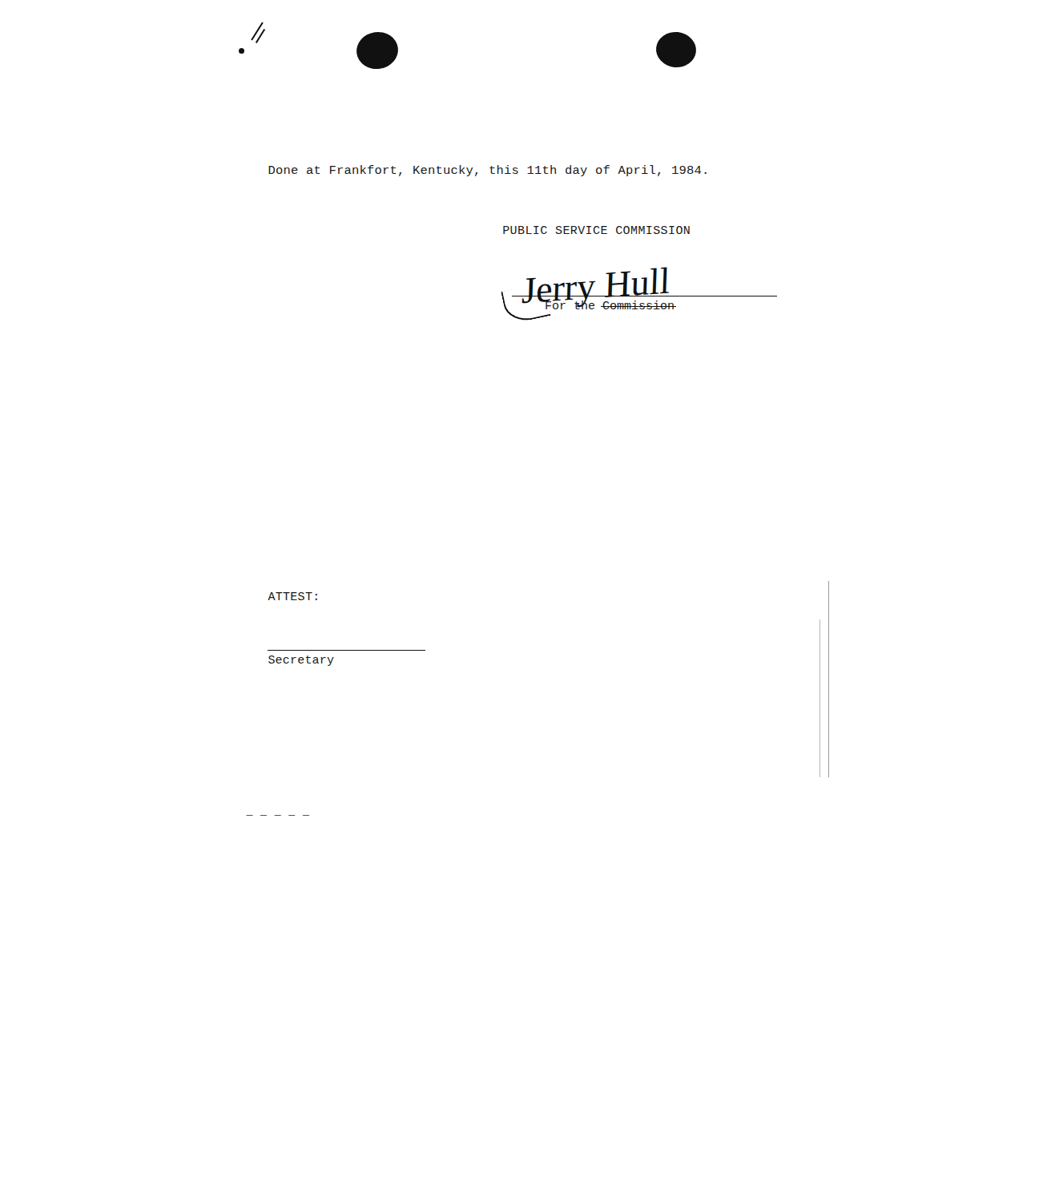Done at Frankfort, Kentucky, this 11th day of April, 1984.
PUBLIC SERVICE COMMISSION
Jerry Hull
For the Commission
ATTEST:
Secretary
— — — — —